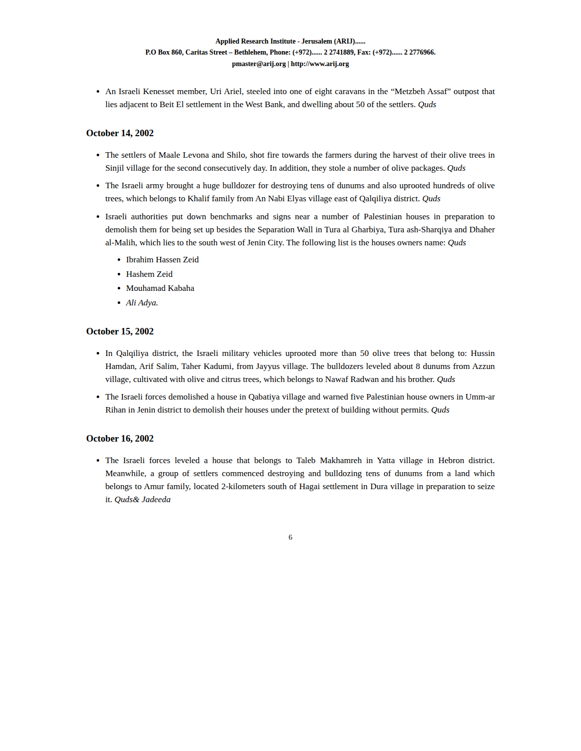Applied Research Institute - Jerusalem (ARIJ)......
P.O Box 860, Caritas Street – Bethlehem, Phone: (+972)...... 2 2741889, Fax: (+972)...... 2 2776966.
pmaster@arij.org | http://www.arij.org
An Israeli Kenesset member, Uri Ariel, steeled into one of eight caravans in the “Metzbeh Assaf” outpost that lies adjacent to Beit El settlement in the West Bank, and dwelling about 50 of the settlers. Quds
October 14, 2002
The settlers of Maale Levona and Shilo, shot fire towards the farmers during the harvest of their olive trees in Sinjil village for the second consecutively day. In addition, they stole a number of olive packages. Quds
The Israeli army brought a huge bulldozer for destroying tens of dunums and also uprooted hundreds of olive trees, which belongs to Khalif family from An Nabi Elyas village east of Qalqiliya district. Quds
Israeli authorities put down benchmarks and signs near a number of Palestinian houses in preparation to demolish them for being set up besides the Separation Wall in Tura al Gharbiya, Tura ash-Sharqiya and Dhaher al-Malih, which lies to the south west of Jenin City. The following list is the houses owners name: Quds
Ibrahim Hassen Zeid
Hashem Zeid
Mouhamad Kabaha
Ali Adya.
October 15, 2002
In Qalqiliya district, the Israeli military vehicles uprooted more than 50 olive trees that belong to: Hussin Hamdan, Arif Salim, Taher Kadumi, from Jayyus village. The bulldozers leveled about 8 dunums from Azzun village, cultivated with olive and citrus trees, which belongs to Nawaf Radwan and his brother. Quds
The Israeli forces demolished a house in Qabatiya village and warned five Palestinian house owners in Umm-ar Rihan in Jenin district to demolish their houses under the pretext of building without permits. Quds
October 16, 2002
The Israeli forces leveled a house that belongs to Taleb Makhamreh in Yatta village in Hebron district. Meanwhile, a group of settlers commenced destroying and bulldozing tens of dunums from a land which belongs to Amur family, located 2-kilometers south of Hagai settlement in Dura village in preparation to seize it. Quds& Jadeeda
6